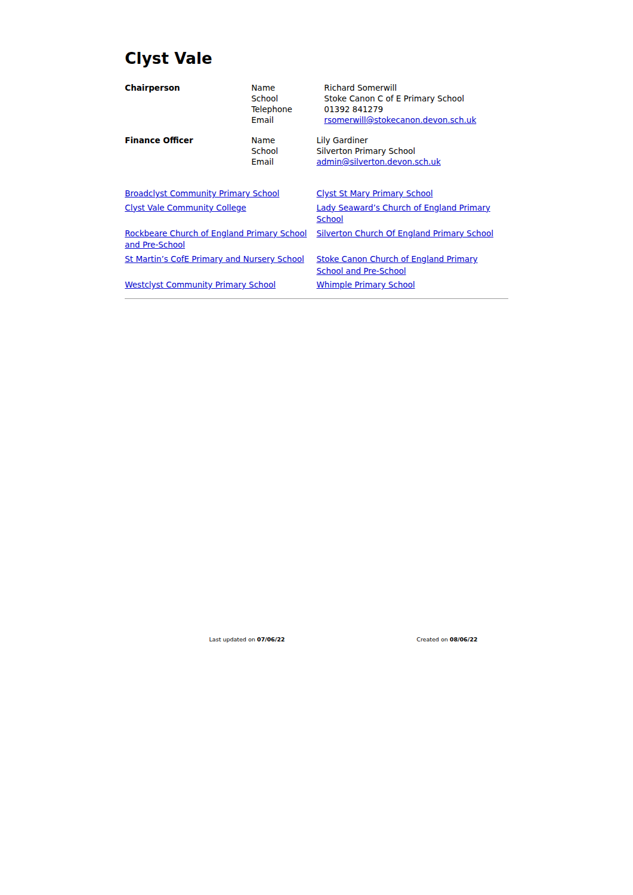Clyst Vale
| Chairperson | Name | Richard Somerwill |
| | School | Stoke Canon C of E Primary School |
| | Telephone | 01392 841279 |
| | Email | rsomerwill@stokecanon.devon.sch.uk |
| Finance Officer | Name | Lily Gardiner |
| | School | Silverton Primary School |
| | Email | admin@silverton.devon.sch.uk |
| Broadclyst Community Primary School | Clyst St Mary Primary School |
| Clyst Vale Community College | Lady Seaward’s Church of England Primary School |
| Rockbeare Church of England Primary School and Pre-School | Silverton Church Of England Primary School |
| St Martin’s CofE Primary and Nursery School | Stoke Canon Church of England Primary School and Pre-School |
| Westclyst Community Primary School | Whimple Primary School |
| Last updated on 07/06/22 | Created on 08/06/22 |